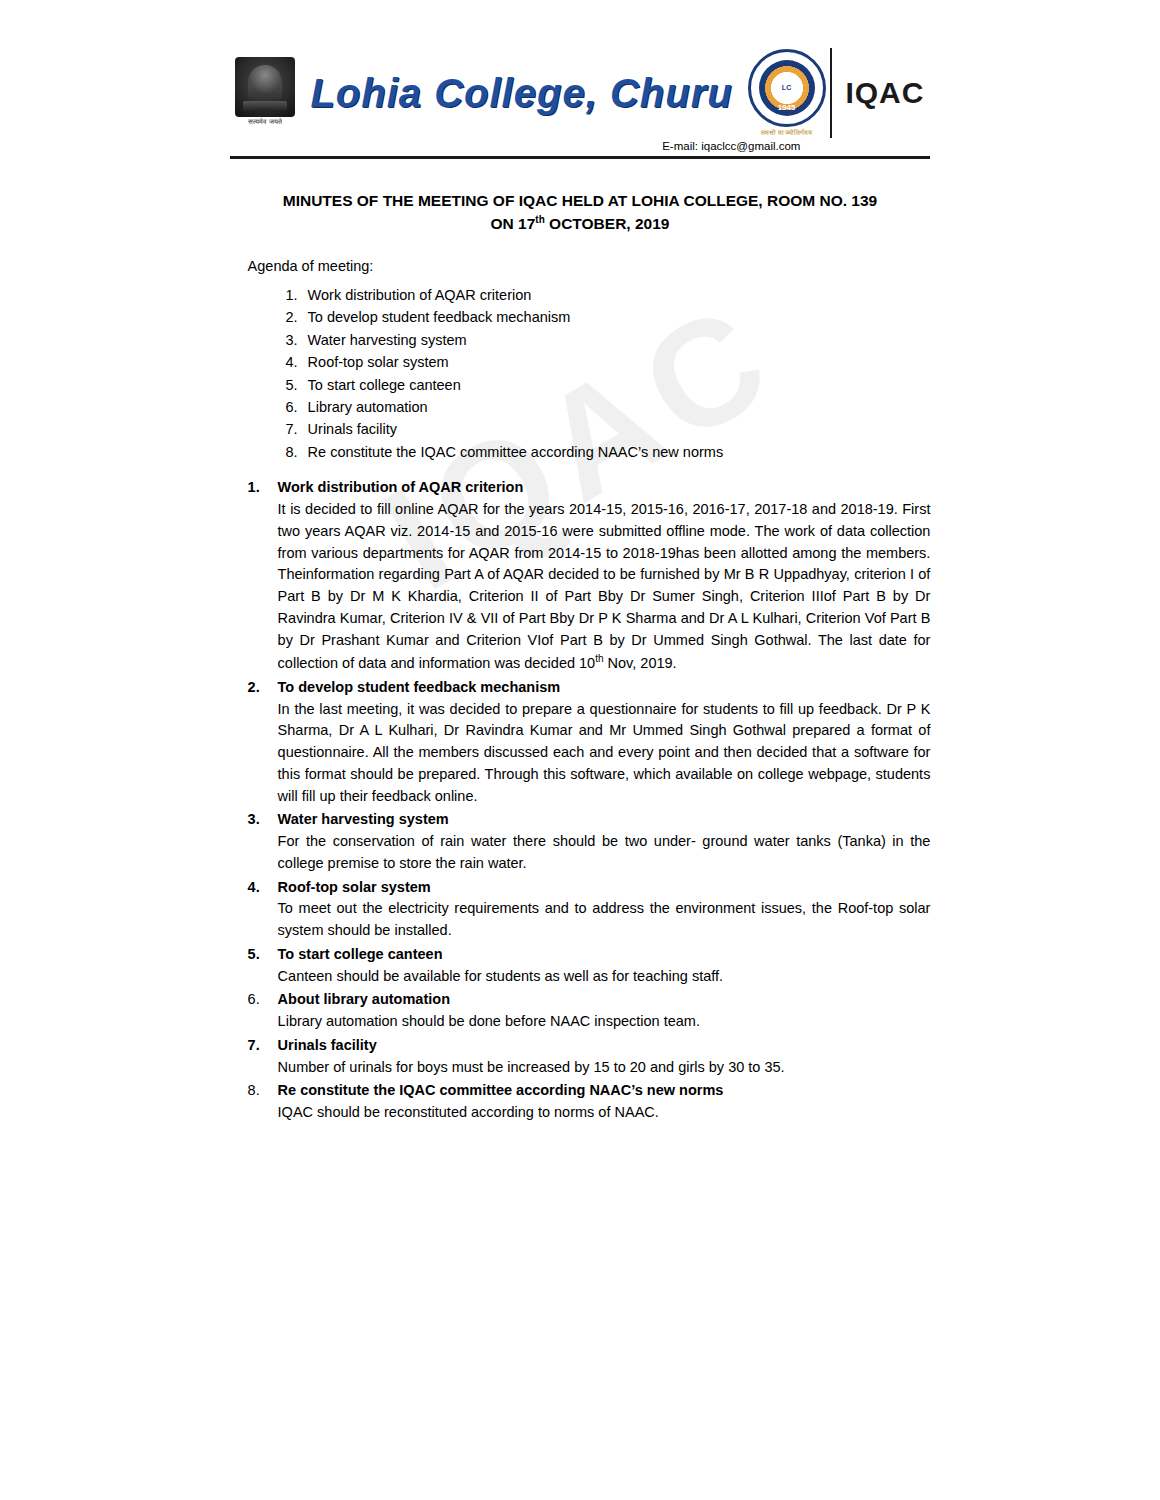IQAC
| सत्यमेव जयते | Lohia College, Churu | LC तमसो मा ज्योतिर्गमय | IQAC |
E-mail: iqaclcc@gmail.com
MINUTES OF THE MEETING OF IQAC HELD AT LOHIA COLLEGE, ROOM NO. 139 ON 17th OCTOBER, 2019
Agenda of meeting:
Work distribution of AQAR criterion
To develop student feedback mechanism
Water harvesting system
Roof-top solar system
To start college canteen
Library automation
Urinals facility
Re constitute the IQAC committee according NAAC’s new norms
Work distribution of AQAR criterion It is decided to fill online AQAR for the years 2014-15, 2015-16, 2016-17, 2017-18 and 2018-19. First two years AQAR viz. 2014-15 and 2015-16 were submitted offline mode. The work of data collection from various departments for AQAR from 2014-15 to 2018-19has been allotted among the members. Theinformation regarding Part A of AQAR decided to be furnished by Mr B R Uppadhyay, criterion I of Part B by Dr M K Khardia, Criterion II of Part Bby Dr Sumer Singh, Criterion IIIof Part B by Dr Ravindra Kumar, Criterion IV & VII of Part Bby Dr P K Sharma and Dr A L Kulhari, Criterion Vof Part B by Dr Prashant Kumar and Criterion VIof Part B by Dr Ummed Singh Gothwal. The last date for collection of data and information was decided 10th Nov, 2019.
To develop student feedback mechanism In the last meeting, it was decided to prepare a questionnaire for students to fill up feedback. Dr P K Sharma, Dr A L Kulhari, Dr Ravindra Kumar and Mr Ummed Singh Gothwal prepared a format of questionnaire. All the members discussed each and every point and then decided that a software for this format should be prepared. Through this software, which available on college webpage, students will fill up their feedback online.
Water harvesting system For the conservation of rain water there should be two under- ground water tanks (Tanka) in the college premise to store the rain water.
Roof-top solar system To meet out the electricity requirements and to address the environment issues, the Roof-top solar system should be installed.
To start college canteen Canteen should be available for students as well as for teaching staff.
About library automation Library automation should be done before NAAC inspection team.
Urinals facility Number of urinals for boys must be increased by 15 to 20 and girls by 30 to 35.
Re constitute the IQAC committee according NAAC’s new norms IQAC should be reconstituted according to norms of NAAC.